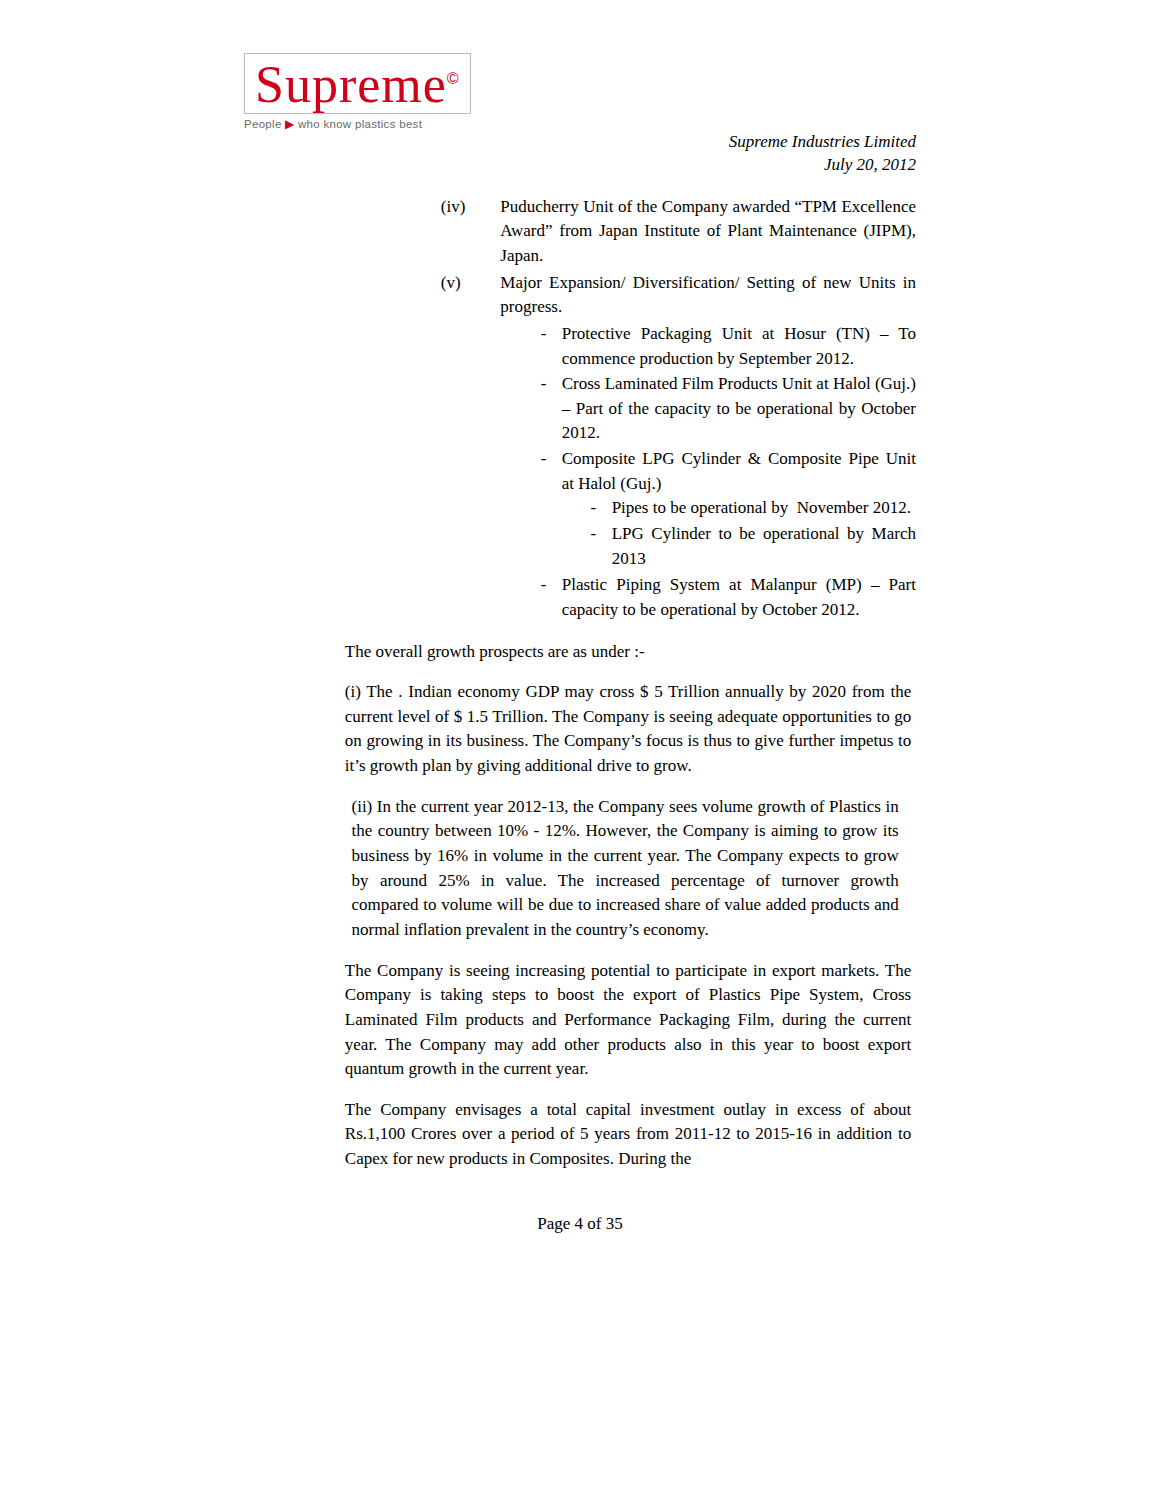Supreme©
People ▶ who know plastics best
Supreme Industries Limited
July 20, 2012
(iv)
Puducherry Unit of the Company awarded “TPM Excellence Award” from Japan Institute of Plant Maintenance (JIPM), Japan.
(v)
Major Expansion/ Diversification/ Setting of new Units in progress.
-
Protective Packaging Unit at Hosur (TN) – To commence production by September 2012.
-
Cross Laminated Film Products Unit at Halol (Guj.) – Part of the capacity to be operational by October 2012.
-
Composite LPG Cylinder & Composite Pipe Unit at Halol (Guj.)
-
Pipes to be operational by November 2012.
-
LPG Cylinder to be operational by March 2013
-
Plastic Piping System at Malanpur (MP) – Part capacity to be operational by October 2012.
The overall growth prospects are as under :-
(i) The . Indian economy GDP may cross $ 5 Trillion annually by 2020 from the current level of $ 1.5 Trillion. The Company is seeing adequate opportunities to go on growing in its business. The Company’s focus is thus to give further impetus to it’s growth plan by giving additional drive to grow.
(ii) In the current year 2012-13, the Company sees volume growth of Plastics in the country between 10% - 12%. However, the Company is aiming to grow its business by 16% in volume in the current year. The Company expects to grow by around 25% in value. The increased percentage of turnover growth compared to volume will be due to increased share of value added products and normal inflation prevalent in the country’s economy.
The Company is seeing increasing potential to participate in export markets. The Company is taking steps to boost the export of Plastics Pipe System, Cross Laminated Film products and Performance Packaging Film, during the current year. The Company may add other products also in this year to boost export quantum growth in the current year.
The Company envisages a total capital investment outlay in excess of about Rs.1,100 Crores over a period of 5 years from 2011-12 to 2015-16 in addition to Capex for new products in Composites. During the
Page 4 of 35